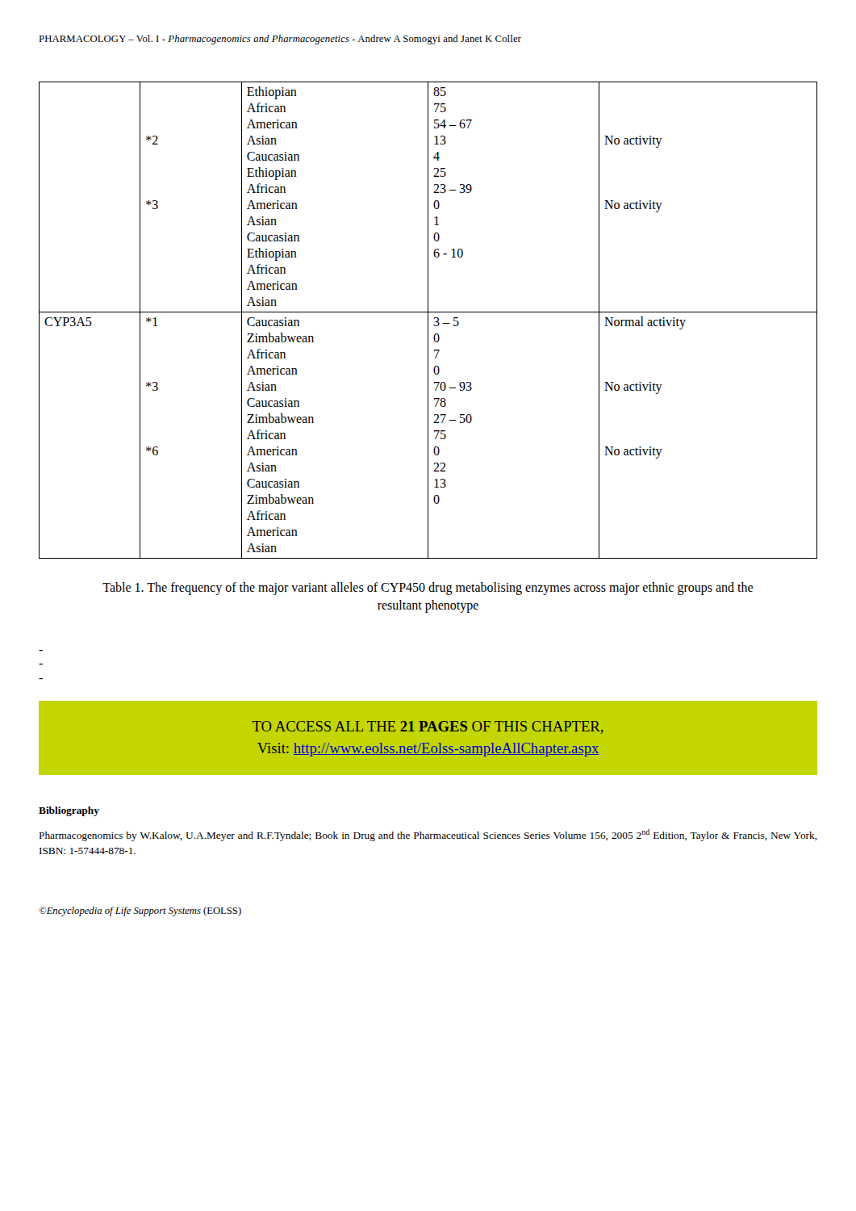PHARMACOLOGY – Vol. I - Pharmacogenomics and Pharmacogenetics - Andrew A Somogyi and Janet K Coller
| | *2 *3 | Ethiopian African American Asian Caucasian Ethiopian African American Asian Caucasian Ethiopian African American Asian | 85 75 54 – 67 13 4 25 23 – 39 0 1 0 6 - 10 | No activity No activity |
| CYP3A5 | *1 *3 *6 | Caucasian Zimbabwean African American Asian Caucasian Zimbabwean African American Asian Caucasian Zimbabwean African American Asian | 3 – 5 0 7 0 70 – 93 78 27 – 50 75 0 22 13 0 | Normal activity No activity No activity |
Table 1. The frequency of the major variant alleles of CYP450 drug metabolising enzymes across major ethnic groups and the resultant phenotype
- - -
TO ACCESS ALL THE 21 PAGES OF THIS CHAPTER,
Visit: http://www.eolss.net/Eolss-sampleAllChapter.aspx
Bibliography
Pharmacogenomics by W.Kalow, U.A.Meyer and R.F.Tyndale; Book in Drug and the Pharmaceutical Sciences Series Volume 156, 2005 2nd Edition, Taylor & Francis, New York, ISBN: 1-57444-878-1.
©Encyclopedia of Life Support Systems (EOLSS)